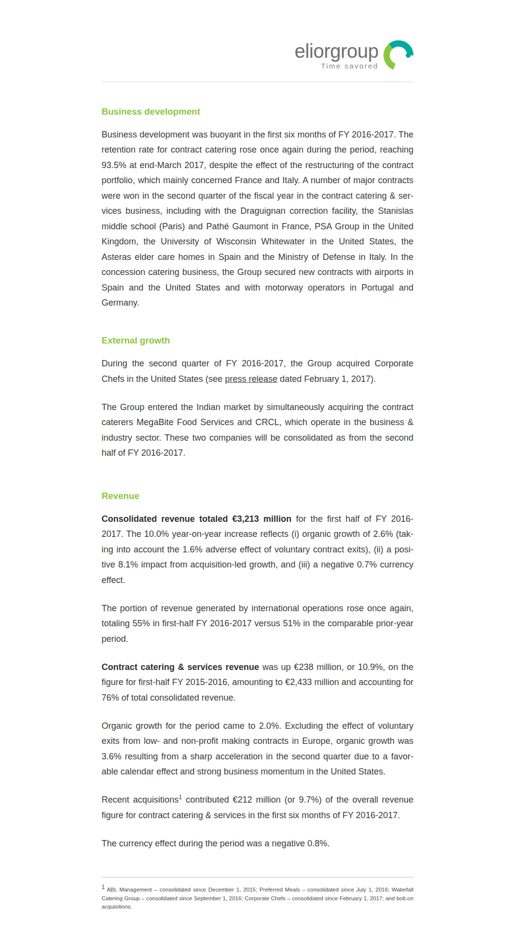eliorgroup
Time savored
Business development
Business development was buoyant in the first six months of FY 2016-2017. The retention rate for contract catering rose once again during the period, reaching 93.5% at end-March 2017, despite the effect of the restructuring of the contract portfolio, which mainly concerned France and Italy. A number of major contracts were won in the second quarter of the fiscal year in the contract catering & services business, including with the Draguignan correction facility, the Stanislas middle school (Paris) and Pathé Gaumont in France, PSA Group in the United Kingdom, the University of Wisconsin Whitewater in the United States, the Asteras elder care homes in Spain and the Ministry of Defense in Italy. In the concession catering business, the Group secured new contracts with airports in Spain and the United States and with motorway operators in Portugal and Germany.
External growth
During the second quarter of FY 2016-2017, the Group acquired Corporate Chefs in the United States (see press release dated February 1, 2017).
The Group entered the Indian market by simultaneously acquiring the contract caterers MegaBite Food Services and CRCL, which operate in the business & industry sector. These two companies will be consolidated as from the second half of FY 2016-2017.
Revenue
Consolidated revenue totaled €3,213 million for the first half of FY 2016-2017. The 10.0% year-on-year increase reflects (i) organic growth of 2.6% (taking into account the 1.6% adverse effect of voluntary contract exits), (ii) a positive 8.1% impact from acquisition-led growth, and (iii) a negative 0.7% currency effect.
The portion of revenue generated by international operations rose once again, totaling 55% in first-half FY 2016-2017 versus 51% in the comparable prior-year period.
Contract catering & services revenue was up €238 million, or 10.9%, on the figure for first-half FY 2015-2016, amounting to €2,433 million and accounting for 76% of total consolidated revenue.
Organic growth for the period came to 2.0%. Excluding the effect of voluntary exits from low- and non-profit making contracts in Europe, organic growth was 3.6% resulting from a sharp acceleration in the second quarter due to a favorable calendar effect and strong business momentum in the United States.
Recent acquisitions1 contributed €212 million (or 9.7%) of the overall revenue figure for contract catering & services in the first six months of FY 2016-2017.
The currency effect during the period was a negative 0.8%.
1 ABL Management – consolidated since December 1, 2015; Preferred Meals – consolidated since July 1, 2016; Waterfall Catering Group – consolidated since September 1, 2016; Corporate Chefs – consolidated since February 1, 2017; and bolt-on acquisitions.